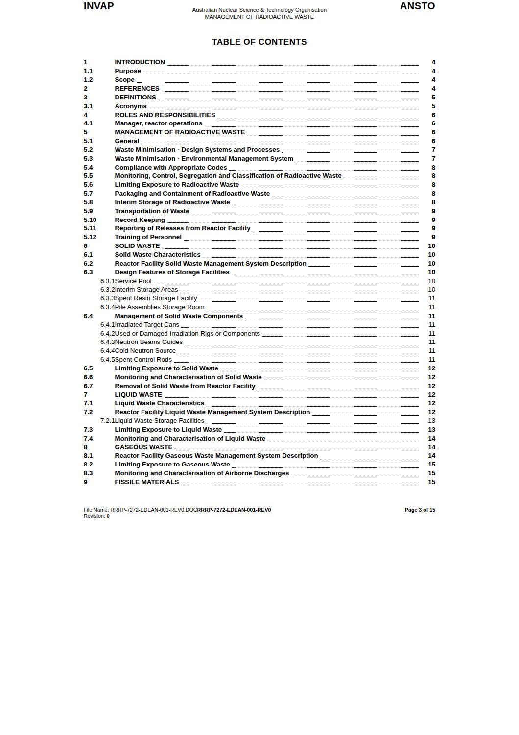INVAP
ANSTO
Australian Nuclear Science & Technology Organisation
MANAGEMENT OF RADIOACTIVE WASTE
TABLE OF CONTENTS
| 1 | INTRODUCTION | 4 |
| 1.1 | Purpose | 4 |
| 1.2 | Scope | 4 |
| 2 | REFERENCES | 4 |
| 3 | DEFINITIONS | 5 |
| 3.1 | Acronyms | 5 |
| 4 | ROLES AND RESPONSIBILITIES | 6 |
| 4.1 | Manager, reactor operations | 6 |
| 5 | MANAGEMENT OF RADIOACTIVE WASTE | 6 |
| 5.1 | General | 6 |
| 5.2 | Waste Minimisation - Design Systems and Processes | 7 |
| 5.3 | Waste Minimisation - Environmental Management System | 7 |
| 5.4 | Compliance with Appropriate Codes | 8 |
| 5.5 | Monitoring, Control, Segregation and Classification of Radioactive Waste | 8 |
| 5.6 | Limiting Exposure to Radioactive Waste | 8 |
| 5.7 | Packaging and Containment of Radioactive Waste | 8 |
| 5.8 | Interim Storage of Radioactive Waste | 8 |
| 5.9 | Transportation of Waste | 9 |
| 5.10 | Record Keeping | 9 |
| 5.11 | Reporting of Releases from Reactor Facility | 9 |
| 5.12 | Training of Personnel | 9 |
| 6 | SOLID WASTE | 10 |
| 6.1 | Solid Waste Characteristics | 10 |
| 6.2 | Reactor Facility Solid Waste Management System Description | 10 |
| 6.3 | Design Features of Storage Facilities | 10 |
| 6.3.1 | Service Pool | 10 |
| 6.3.2 | Interim Storage Areas | 10 |
| 6.3.3 | Spent Resin Storage Facility | 11 |
| 6.3.4 | Pile Assemblies Storage Room | 11 |
| 6.4 | Management of Solid Waste Components | 11 |
| 6.4.1 | Irradiated Target Cans | 11 |
| 6.4.2 | Used or Damaged Irradiation Rigs or Components | 11 |
| 6.4.3 | Neutron Beams Guides | 11 |
| 6.4.4 | Cold Neutron Source | 11 |
| 6.4.5 | Spent Control Rods | 11 |
| 6.5 | Limiting Exposure to Solid Waste | 12 |
| 6.6 | Monitoring and Characterisation of Solid Waste | 12 |
| 6.7 | Removal of Solid Waste from Reactor Facility | 12 |
| 7 | LIQUID WASTE | 12 |
| 7.1 | Liquid Waste Characteristics | 12 |
| 7.2 | Reactor Facility Liquid Waste Management System Description | 12 |
| 7.2.1 | Liquid Waste Storage Facilities | 13 |
| 7.3 | Limiting Exposure to Liquid Waste | 13 |
| 7.4 | Monitoring and Characterisation of Liquid Waste | 14 |
| 8 | GASEOUS WASTE | 14 |
| 8.1 | Reactor Facility Gaseous Waste Management System Description | 14 |
| 8.2 | Limiting Exposure to Gaseous Waste | 15 |
| 8.3 | Monitoring and Characterisation of Airborne Discharges | 15 |
| 9 | FISSILE MATERIALS | 15 |
File Name: RRRP-7272-EDEAN-001-REV0.DOCRRRP-7272-EDEAN-001-REV0
Revision: 0
Page 3 of 15